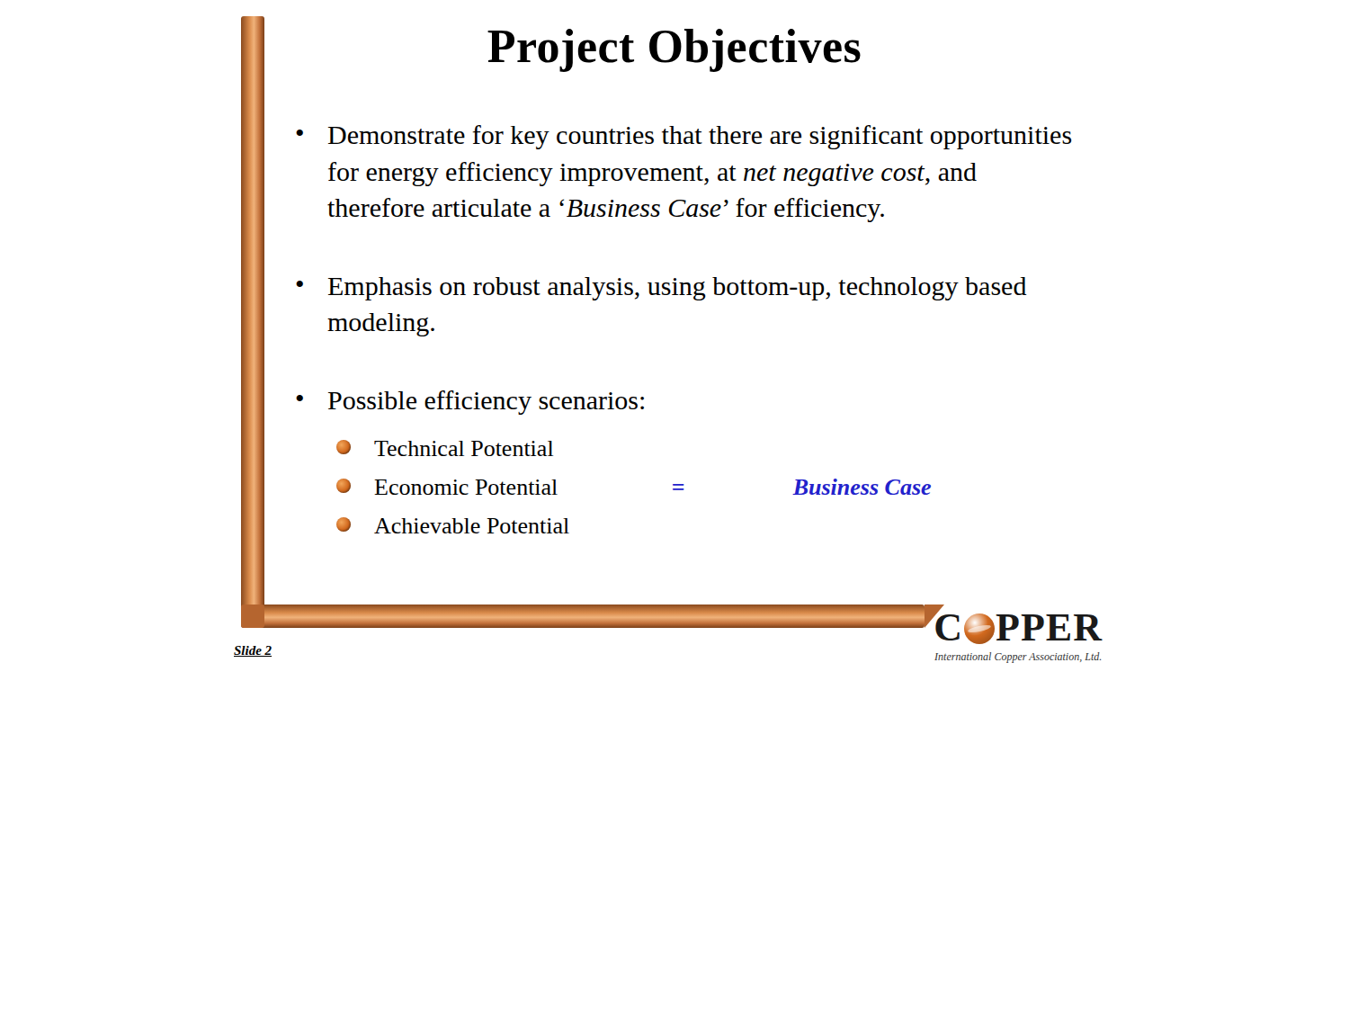Project Objectives
Demonstrate for key countries that there are significant opportunities for energy efficiency improvement, at net negative cost, and therefore articulate a ‘Business Case’ for efficiency.
Emphasis on robust analysis, using bottom-up, technology based modeling.
Possible efficiency scenarios:
Technical Potential
Economic Potential =Business Case
Achievable Potential
Slide 2
C PPER
International Copper Association, Ltd.